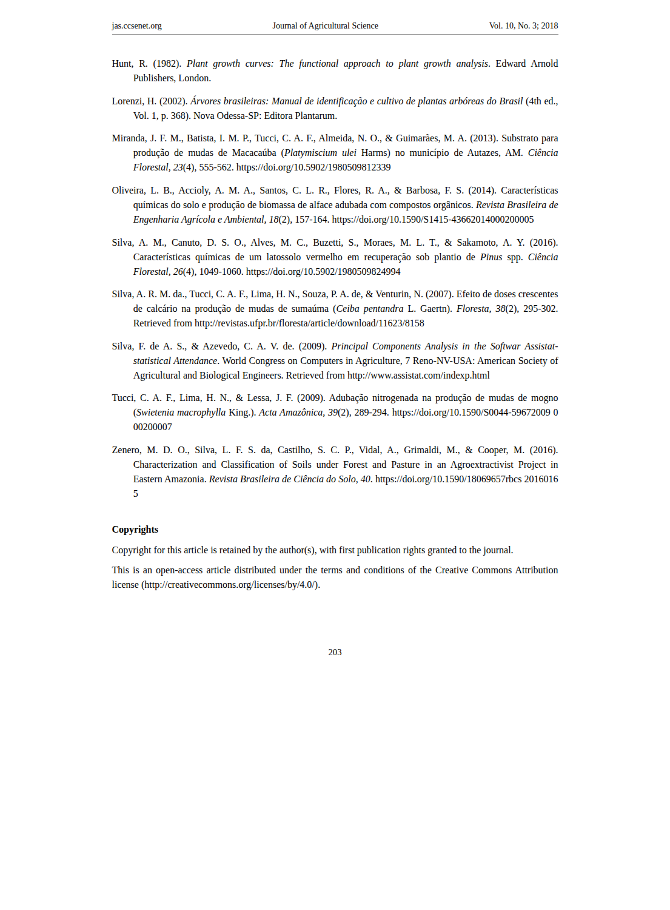jas.ccsenet.org Journal of Agricultural Science Vol. 10, No. 3; 2018
Hunt, R. (1982). Plant growth curves: The functional approach to plant growth analysis. Edward Arnold Publishers, London.
Lorenzi, H. (2002). Árvores brasileiras: Manual de identificação e cultivo de plantas arbóreas do Brasil (4th ed., Vol. 1, p. 368). Nova Odessa-SP: Editora Plantarum.
Miranda, J. F. M., Batista, I. M. P., Tucci, C. A. F., Almeida, N. O., & Guimarães, M. A. (2013). Substrato para produção de mudas de Macacaúba (Platymiscium ulei Harms) no município de Autazes, AM. Ciência Florestal, 23(4), 555-562. https://doi.org/10.5902/1980509812339
Oliveira, L. B., Accioly, A. M. A., Santos, C. L. R., Flores, R. A., & Barbosa, F. S. (2014). Características químicas do solo e produção de biomassa de alface adubada com compostos orgânicos. Revista Brasileira de Engenharia Agrícola e Ambiental, 18(2), 157-164. https://doi.org/10.1590/S1415-43662014000200005
Silva, A. M., Canuto, D. S. O., Alves, M. C., Buzetti, S., Moraes, M. L. T., & Sakamoto, A. Y. (2016). Características químicas de um latossolo vermelho em recuperação sob plantio de Pinus spp. Ciência Florestal, 26(4), 1049-1060. https://doi.org/10.5902/1980509824994
Silva, A. R. M. da., Tucci, C. A. F., Lima, H. N., Souza, P. A. de, & Venturin, N. (2007). Efeito de doses crescentes de calcário na produção de mudas de sumaúma (Ceiba pentandra L. Gaertn). Floresta, 38(2), 295-302. Retrieved from http://revistas.ufpr.br/floresta/article/download/11623/8158
Silva, F. de A. S., & Azevedo, C. A. V. de. (2009). Principal Components Analysis in the Softwar Assistat-statistical Attendance. World Congress on Computers in Agriculture, 7 Reno-NV-USA: American Society of Agricultural and Biological Engineers. Retrieved from http://www.assistat.com/indexp.html
Tucci, C. A. F., Lima, H. N., & Lessa, J. F. (2009). Adubação nitrogenada na produção de mudas de mogno (Swietenia macrophylla King.). Acta Amazônica, 39(2), 289-294. https://doi.org/10.1590/S0044-59672009 000200007
Zenero, M. D. O., Silva, L. F. S. da, Castilho, S. C. P., Vidal, A., Grimaldi, M., & Cooper, M. (2016). Characterization and Classification of Soils under Forest and Pasture in an Agroextractivist Project in Eastern Amazonia. Revista Brasileira de Ciência do Solo, 40. https://doi.org/10.1590/18069657rbcs 20160165
Copyrights
Copyright for this article is retained by the author(s), with first publication rights granted to the journal.
This is an open-access article distributed under the terms and conditions of the Creative Commons Attribution license (http://creativecommons.org/licenses/by/4.0/).
203